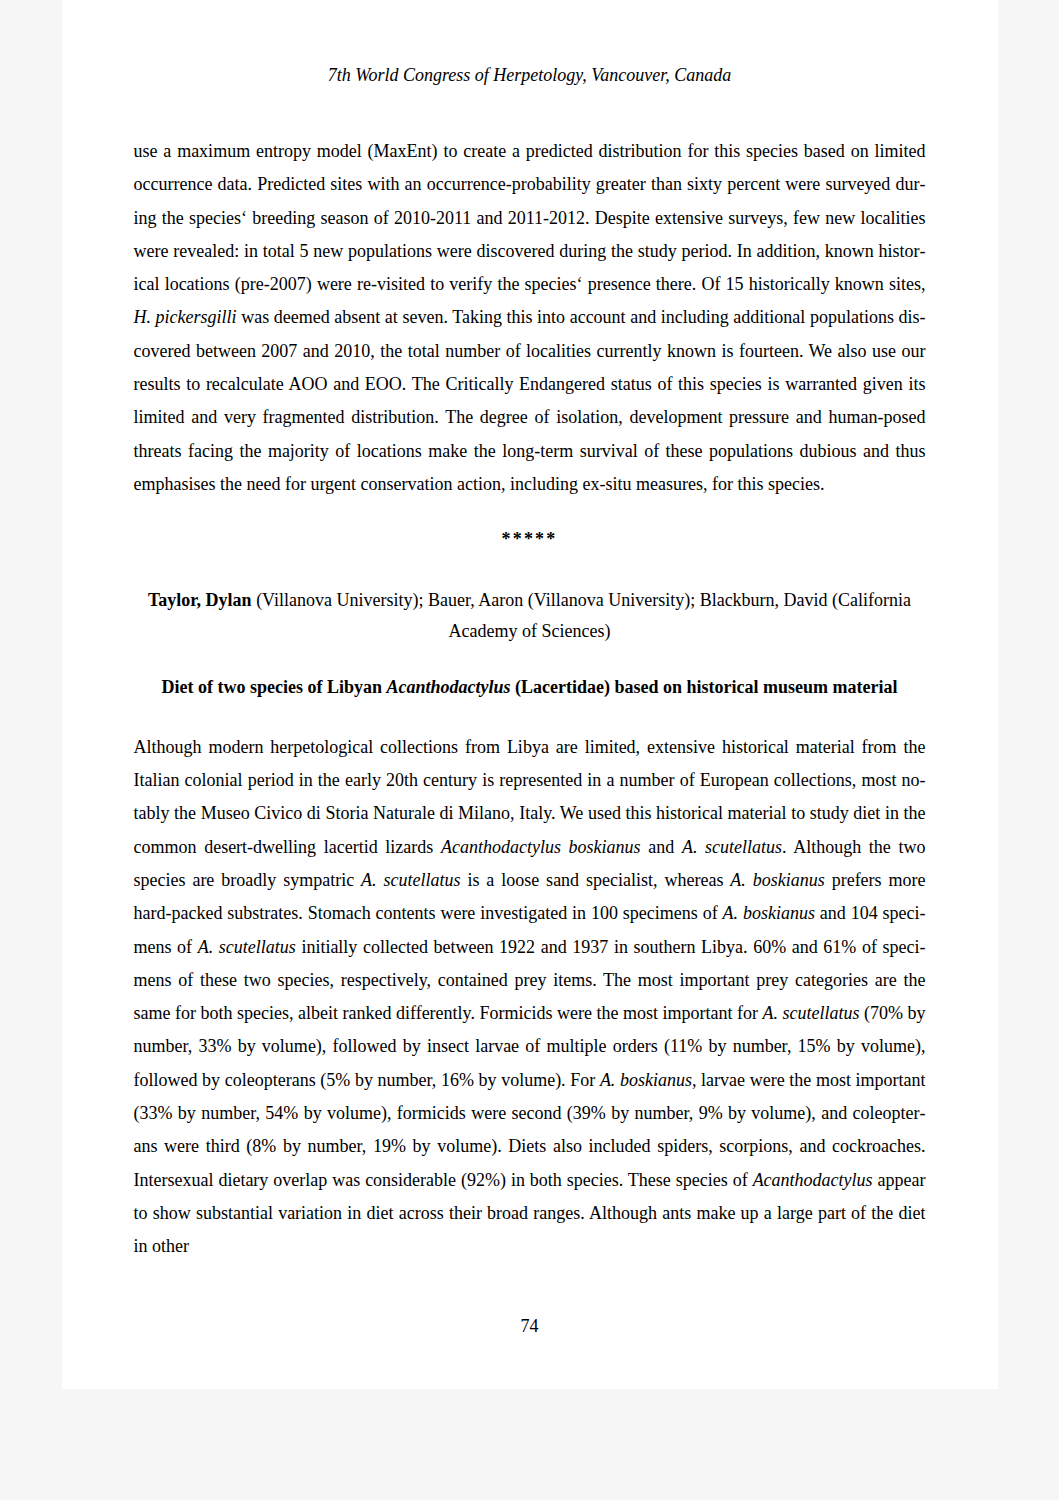7th World Congress of Herpetology, Vancouver, Canada
use a maximum entropy model (MaxEnt) to create a predicted distribution for this species based on limited occurrence data. Predicted sites with an occurrence-probability greater than sixty percent were surveyed during the species‘ breeding season of 2010-2011 and 2011-2012. Despite extensive surveys, few new localities were revealed: in total 5 new populations were discovered during the study period. In addition, known historical locations (pre-2007) were re-visited to verify the species‘ presence there. Of 15 historically known sites, H. pickersgilli was deemed absent at seven. Taking this into account and including additional populations discovered between 2007 and 2010, the total number of localities currently known is fourteen. We also use our results to recalculate AOO and EOO. The Critically Endangered status of this species is warranted given its limited and very fragmented distribution. The degree of isolation, development pressure and human-posed threats facing the majority of locations make the long-term survival of these populations dubious and thus emphasises the need for urgent conservation action, including ex-situ measures, for this species.
*****
Taylor, Dylan (Villanova University); Bauer, Aaron (Villanova University); Blackburn, David (California Academy of Sciences)
Diet of two species of Libyan Acanthodactylus (Lacertidae) based on historical museum material
Although modern herpetological collections from Libya are limited, extensive historical material from the Italian colonial period in the early 20th century is represented in a number of European collections, most notably the Museo Civico di Storia Naturale di Milano, Italy. We used this historical material to study diet in the common desert-dwelling lacertid lizards Acanthodactylus boskianus and A. scutellatus. Although the two species are broadly sympatric A. scutellatus is a loose sand specialist, whereas A. boskianus prefers more hard-packed substrates. Stomach contents were investigated in 100 specimens of A. boskianus and 104 specimens of A. scutellatus initially collected between 1922 and 1937 in southern Libya. 60% and 61% of specimens of these two species, respectively, contained prey items. The most important prey categories are the same for both species, albeit ranked differently. Formicids were the most important for A. scutellatus (70% by number, 33% by volume), followed by insect larvae of multiple orders (11% by number, 15% by volume), followed by coleopterans (5% by number, 16% by volume). For A. boskianus, larvae were the most important (33% by number, 54% by volume), formicids were second (39% by number, 9% by volume), and coleopterans were third (8% by number, 19% by volume). Diets also included spiders, scorpions, and cockroaches. Intersexual dietary overlap was considerable (92%) in both species. These species of Acanthodactylus appear to show substantial variation in diet across their broad ranges. Although ants make up a large part of the diet in other
74